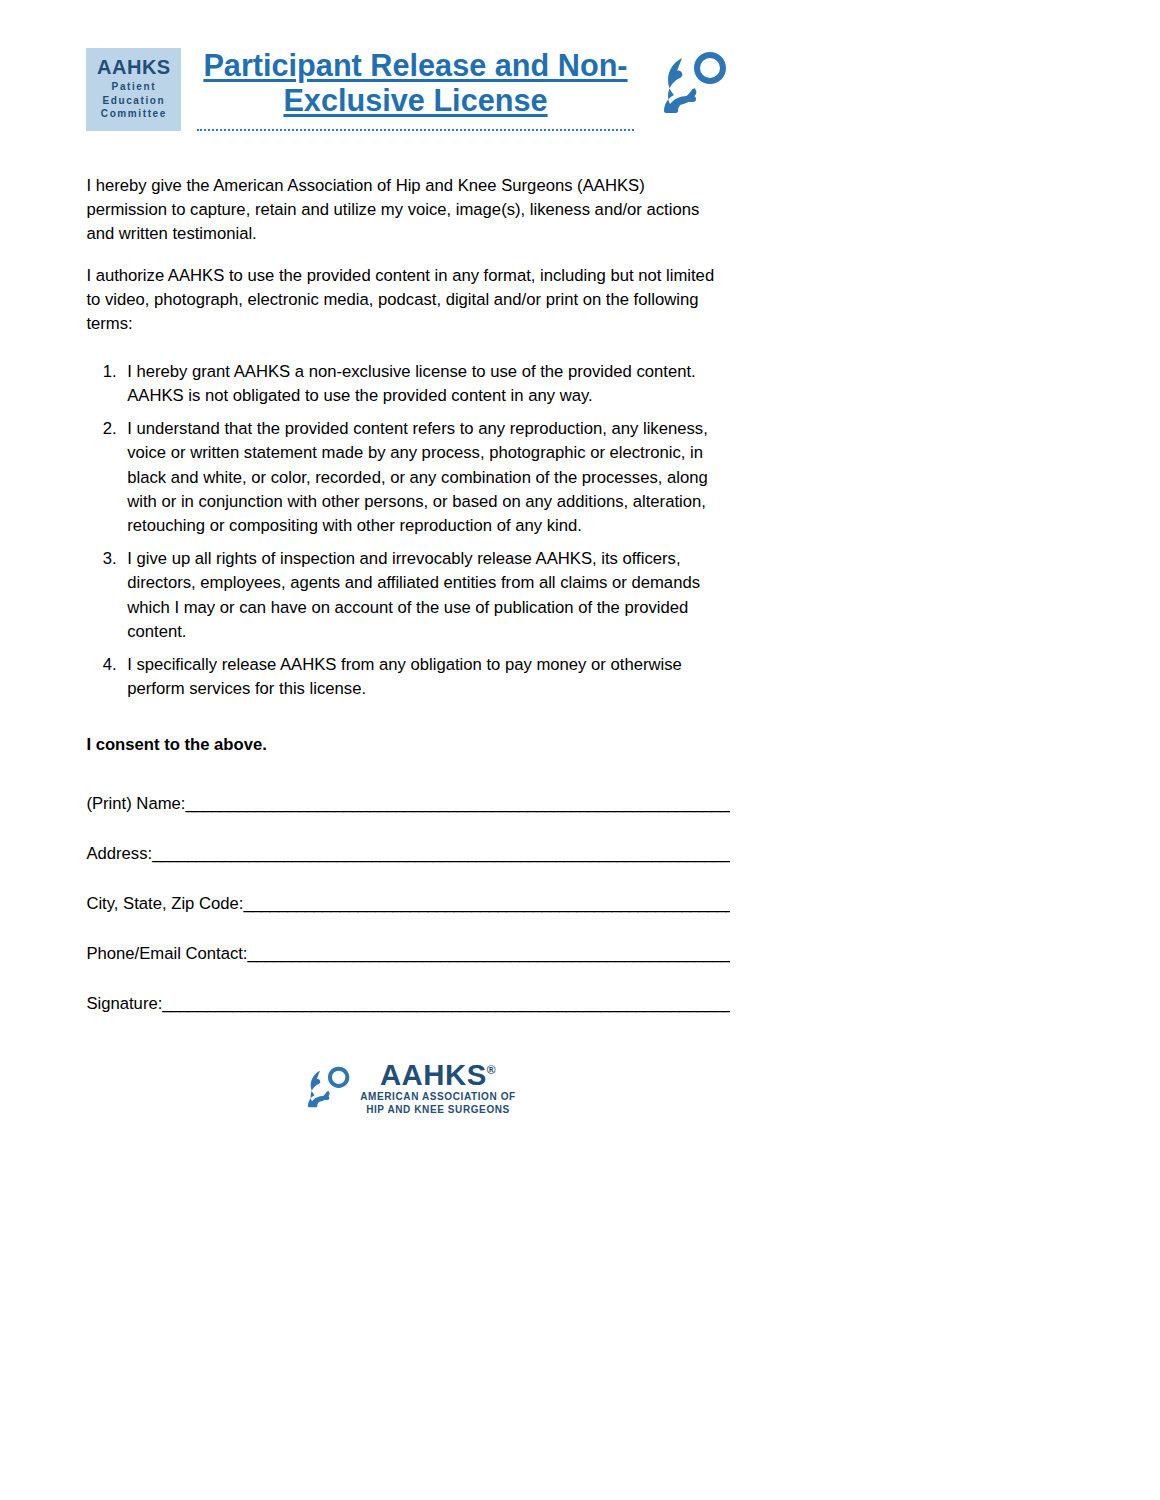AAHKS
Patient
Education
Committee
Participant Release and Non-Exclusive License
I hereby give the American Association of Hip and Knee Surgeons (AAHKS) permission to capture, retain and utilize my voice, image(s), likeness and/or actions and written testimonial.
I authorize AAHKS to use the provided content in any format, including but not limited to video, photograph, electronic media, podcast, digital and/or print on the following terms:
I hereby grant AAHKS a non-exclusive license to use of the provided content. AAHKS is not obligated to use the provided content in any way.
I understand that the provided content refers to any reproduction, any likeness, voice or written statement made by any process, photographic or electronic, in black and white, or color, recorded, or any combination of the processes, along with or in conjunction with other persons, or based on any additions, alteration, retouching or compositing with other reproduction of any kind.
I give up all rights of inspection and irrevocably release AAHKS, its officers, directors, employees, agents and affiliated entities from all claims or demands which I may or can have on account of the use of publication of the provided content.
I specifically release AAHKS from any obligation to pay money or otherwise perform services for this license.
I consent to the above.
(Print) Name:_______________________________________________________________
Address:___________________________________________________________________
City, State, Zip Code:_________________________________________________________
Phone/Email Contact:________________________________________________________
Signature:_________________________________________________________________
AAHKS®
AMERICAN ASSOCIATION OF
HIP AND KNEE SURGEONS